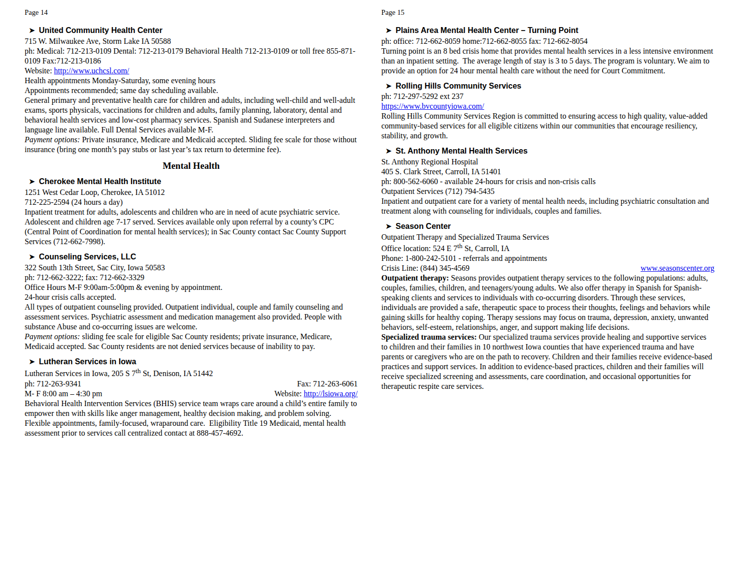Page 14
United Community Health Center
715 W. Milwaukee Ave, Storm Lake IA 50588
ph: Medical: 712-213-0109 Dental: 712-213-0179 Behavioral Health 712-213-0109 or toll free 855-871-0109 Fax:712-213-0186
Website: http://www.uchcsl.com/
Health appointments Monday-Saturday, some evening hours
Appointments recommended; same day scheduling available.
General primary and preventative health care for children and adults, including well-child and well-adult exams, sports physicals, vaccinations for children and adults, family planning, laboratory, dental and behavioral health services and low-cost pharmacy services. Spanish and Sudanese interpreters and language line available. Full Dental Services available M-F.
Payment options: Private insurance, Medicare and Medicaid accepted. Sliding fee scale for those without insurance (bring one month’s pay stubs or last year’s tax return to determine fee).
Mental Health
Cherokee Mental Health Institute
1251 West Cedar Loop, Cherokee, IA 51012
712-225-2594 (24 hours a day)
Inpatient treatment for adults, adolescents and children who are in need of acute psychiatric service. Adolescent and children age 7-17 served. Services available only upon referral by a county’s CPC (Central Point of Coordination for mental health services); in Sac County contact Sac County Support Services (712-662-7998).
Counseling Services, LLC
322 South 13th Street, Sac City, Iowa 50583
ph: 712-662-3222; fax: 712-662-3329
Office Hours M-F 9:00am-5:00pm & evening by appointment.
24-hour crisis calls accepted.
All types of outpatient counseling provided. Outpatient individual, couple and family counseling and assessment services. Psychiatric assessment and medication management also provided. People with substance Abuse and co-occurring issues are welcome.
Payment options: sliding fee scale for eligible Sac County residents; private insurance, Medicare, Medicaid accepted. Sac County residents are not denied services because of inability to pay.
Lutheran Services in Iowa
Lutheran Services in Iowa, 205 S 7th St, Denison, IA 51442
ph: 712-263-9341 Fax: 712-263-6061
M- F 8:00 am – 4:30 pm Website: http://lsiowa.org/
Behavioral Health Intervention Services (BHIS) service team wraps care around a child’s entire family to empower then with skills like anger management, healthy decision making, and problem solving.
Flexible appointments, family-focused, wraparound care. Eligibility Title 19 Medicaid, mental health assessment prior to services call centralized contact at 888-457-4692.
Page 15
Plains Area Mental Health Center – Turning Point
ph: office: 712-662-8059 home:712-662-8055 fax: 712-662-8054
Turning point is an 8 bed crisis home that provides mental health services in a less intensive environment than an inpatient setting. The average length of stay is 3 to 5 days. The program is voluntary. We aim to provide an option for 24 hour mental health care without the need for Court Commitment.
Rolling Hills Community Services
ph: 712-297-5292 ext 237
https://www.bvcountyiowa.com/
Rolling Hills Community Services Region is committed to ensuring access to high quality, value-added community-based services for all eligible citizens within our communities that encourage resiliency, stability, and growth.
St. Anthony Mental Health Services
St. Anthony Regional Hospital
405 S. Clark Street, Carroll, IA 51401
ph: 800-562-6060 - available 24-hours for crisis and non-crisis calls
Outpatient Services (712) 794-5435
Inpatient and outpatient care for a variety of mental health needs, including psychiatric consultation and treatment along with counseling for individuals, couples and families.
Season Center
Outpatient Therapy and Specialized Trauma Services
Office location: 524 E 7th St, Carroll, IA
Phone: 1-800-242-5101 - referrals and appointments
Crisis Line: (844) 345-4569 www.seasonscenter.org
Outpatient therapy: Seasons provides outpatient therapy services to the following populations: adults, couples, families, children, and teenagers/young adults. We also offer therapy in Spanish for Spanish-speaking clients and services to individuals with co-occurring disorders. Through these services, individuals are provided a safe, therapeutic space to process their thoughts, feelings and behaviors while gaining skills for healthy coping. Therapy sessions may focus on trauma, depression, anxiety, unwanted behaviors, self-esteem, relationships, anger, and support making life decisions.
Specialized trauma services: Our specialized trauma services provide healing and supportive services to children and their families in 10 northwest Iowa counties that have experienced trauma and have parents or caregivers who are on the path to recovery. Children and their families receive evidence-based practices and support services. In addition to evidence-based practices, children and their families will receive specialized screening and assessments, care coordination, and occasional opportunities for therapeutic respite care services.